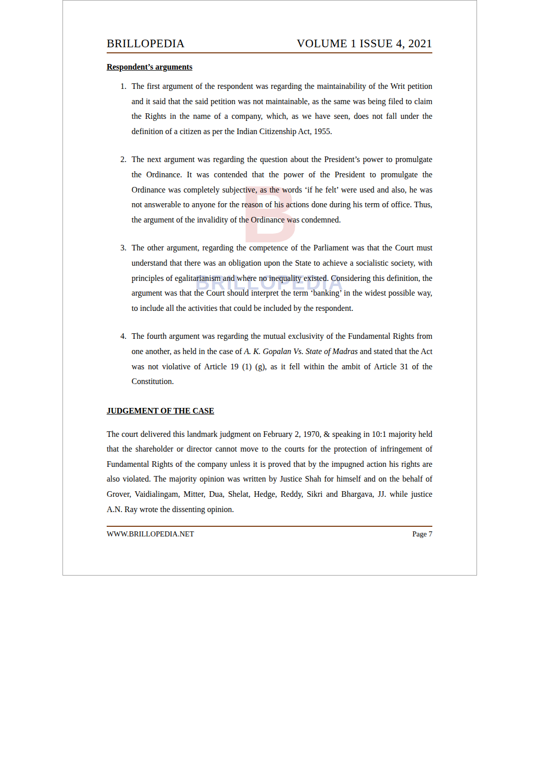BRILLOPEDIA VOLUME 1 ISSUE 4, 2021
B
BRILLOPEDIA
Respondent’s arguments
The first argument of the respondent was regarding the maintainability of the Writ petition and it said that the said petition was not maintainable, as the same was being filed to claim the Rights in the name of a company, which, as we have seen, does not fall under the definition of a citizen as per the Indian Citizenship Act, 1955.
The next argument was regarding the question about the President’s power to promulgate the Ordinance. It was contended that the power of the President to promulgate the Ordinance was completely subjective, as the words ‘if he felt’ were used and also, he was not answerable to anyone for the reason of his actions done during his term of office. Thus, the argument of the invalidity of the Ordinance was condemned.
The other argument, regarding the competence of the Parliament was that the Court must understand that there was an obligation upon the State to achieve a socialistic society, with principles of egalitarianism and where no inequality existed. Considering this definition, the argument was that the Court should interpret the term ‘banking’ in the widest possible way, to include all the activities that could be included by the respondent.
The fourth argument was regarding the mutual exclusivity of the Fundamental Rights from one another, as held in the case of A. K. Gopalan Vs. State of Madras and stated that the Act was not violative of Article 19 (1) (g), as it fell within the ambit of Article 31 of the Constitution.
JUDGEMENT OF THE CASE
The court delivered this landmark judgment on February 2, 1970, & speaking in 10:1 majority held that the shareholder or director cannot move to the courts for the protection of infringement of Fundamental Rights of the company unless it is proved that by the impugned action his rights are also violated. The majority opinion was written by Justice Shah for himself and on the behalf of Grover, Vaidialingam, Mitter, Dua, Shelat, Hedge, Reddy, Sikri and Bhargava, JJ. while justice A.N. Ray wrote the dissenting opinion.
WWW.BRILLOPEDIA.NET Page 7